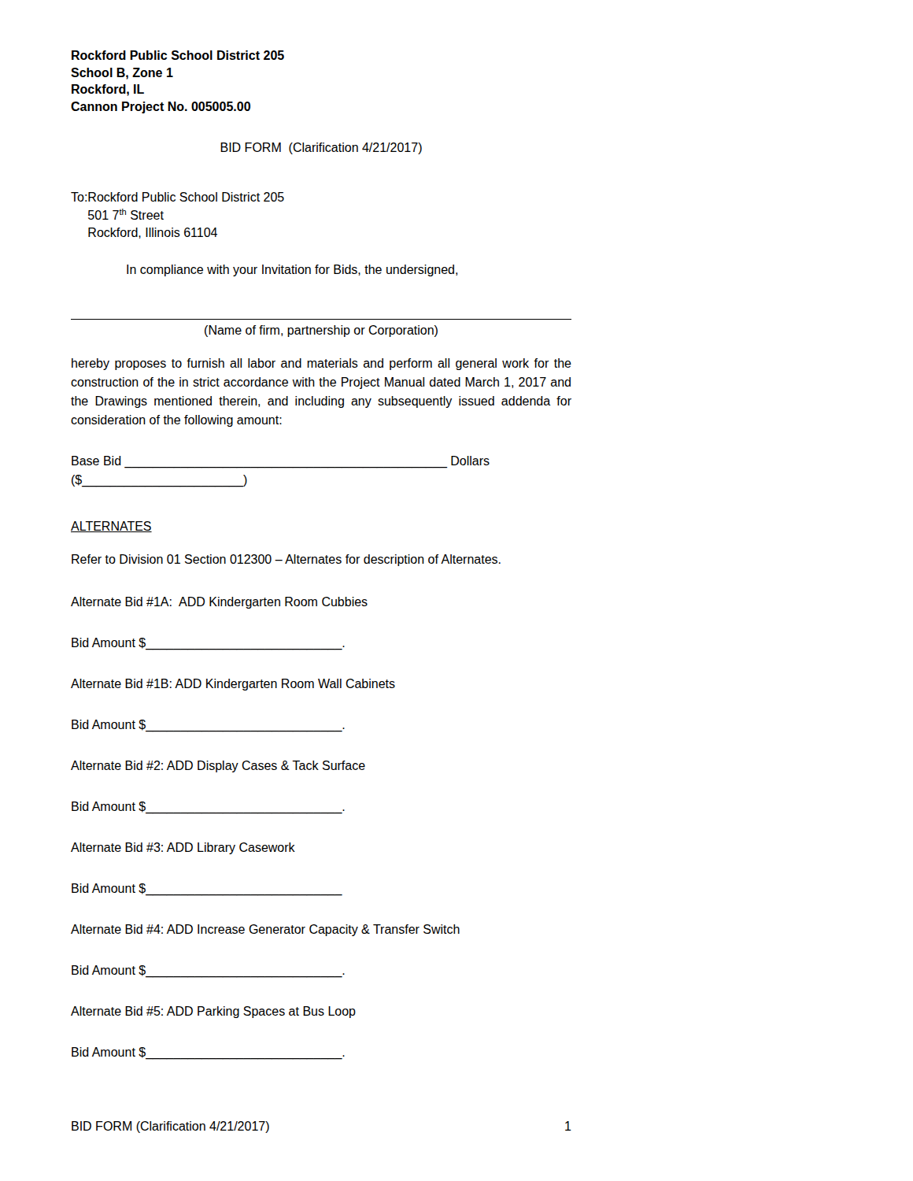Rockford Public School District 205
School B, Zone 1
Rockford, IL
Cannon Project No. 005005.00
BID FORM (Clarification 4/21/2017)
| To: | Rockford Public School District 205 |
| | 501 7 th Street |
| | Rockford, Illinois 61104 |
In compliance with your Invitation for Bids, the undersigned,
(Name of firm, partnership or Corporation)
hereby proposes to furnish all labor and materials and perform all general work for the construction of the in strict accordance with the Project Manual dated March 1, 2017 and the Drawings mentioned therein, and including any subsequently issued addenda for consideration of the following amount:
Base Bid ______________________________________________ Dollars ($_______________________)
ALTERNATES
Refer to Division 01 Section 012300 – Alternates for description of Alternates.
Alternate Bid #1A: ADD Kindergarten Room Cubbies
Bid Amount $____________________________.
Alternate Bid #1B: ADD Kindergarten Room Wall Cabinets
Bid Amount $____________________________.
Alternate Bid #2: ADD Display Cases & Tack Surface
Bid Amount $____________________________.
Alternate Bid #3: ADD Library Casework
Bid Amount $____________________________
Alternate Bid #4: ADD Increase Generator Capacity & Transfer Switch
Bid Amount $____________________________.
Alternate Bid #5: ADD Parking Spaces at Bus Loop
Bid Amount $____________________________.
BID FORM (Clarification 4/21/2017) 1